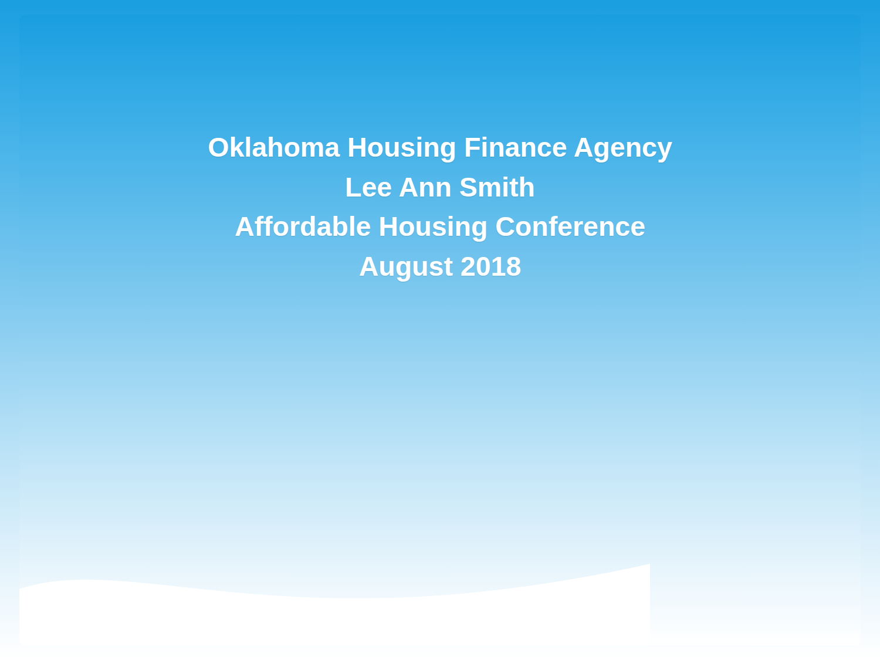Oklahoma Housing Finance Agency
Lee Ann Smith
Affordable Housing Conference
August 2018